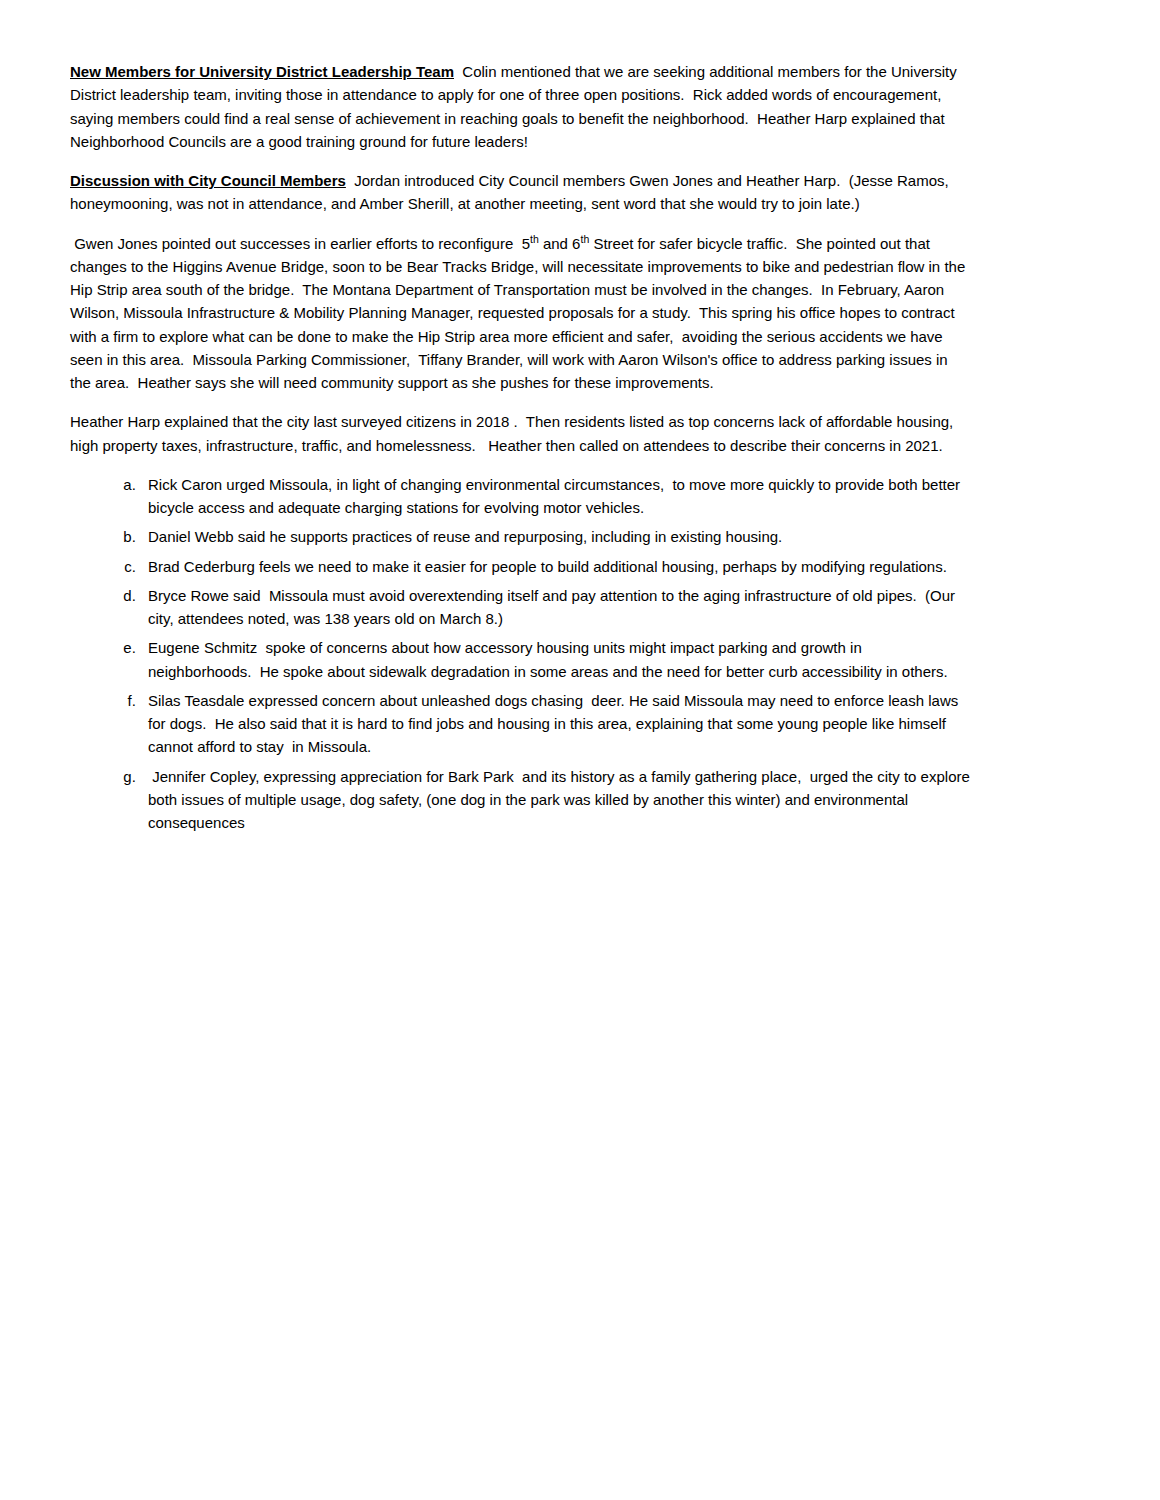New Members for University District Leadership Team Colin mentioned that we are seeking additional members for the University District leadership team, inviting those in attendance to apply for one of three open positions. Rick added words of encouragement, saying members could find a real sense of achievement in reaching goals to benefit the neighborhood. Heather Harp explained that Neighborhood Councils are a good training ground for future leaders!
Discussion with City Council Members Jordan introduced City Council members Gwen Jones and Heather Harp. (Jesse Ramos, honeymooning, was not in attendance, and Amber Sherill, at another meeting, sent word that she would try to join late.)
Gwen Jones pointed out successes in earlier efforts to reconfigure 5th and 6th Street for safer bicycle traffic. She pointed out that changes to the Higgins Avenue Bridge, soon to be Bear Tracks Bridge, will necessitate improvements to bike and pedestrian flow in the Hip Strip area south of the bridge. The Montana Department of Transportation must be involved in the changes. In February, Aaron Wilson, Missoula Infrastructure & Mobility Planning Manager, requested proposals for a study. This spring his office hopes to contract with a firm to explore what can be done to make the Hip Strip area more efficient and safer, avoiding the serious accidents we have seen in this area. Missoula Parking Commissioner, Tiffany Brander, will work with Aaron Wilson's office to address parking issues in the area. Heather says she will need community support as she pushes for these improvements.
Heather Harp explained that the city last surveyed citizens in 2018 . Then residents listed as top concerns lack of affordable housing, high property taxes, infrastructure, traffic, and homelessness. Heather then called on attendees to describe their concerns in 2021.
Rick Caron urged Missoula, in light of changing environmental circumstances, to move more quickly to provide both better bicycle access and adequate charging stations for evolving motor vehicles.
Daniel Webb said he supports practices of reuse and repurposing, including in existing housing.
Brad Cederburg feels we need to make it easier for people to build additional housing, perhaps by modifying regulations.
Bryce Rowe said Missoula must avoid overextending itself and pay attention to the aging infrastructure of old pipes. (Our city, attendees noted, was 138 years old on March 8.)
Eugene Schmitz spoke of concerns about how accessory housing units might impact parking and growth in neighborhoods. He spoke about sidewalk degradation in some areas and the need for better curb accessibility in others.
Silas Teasdale expressed concern about unleashed dogs chasing deer. He said Missoula may need to enforce leash laws for dogs. He also said that it is hard to find jobs and housing in this area, explaining that some young people like himself cannot afford to stay in Missoula.
Jennifer Copley, expressing appreciation for Bark Park and its history as a family gathering place, urged the city to explore both issues of multiple usage, dog safety, (one dog in the park was killed by another this winter) and environmental consequences